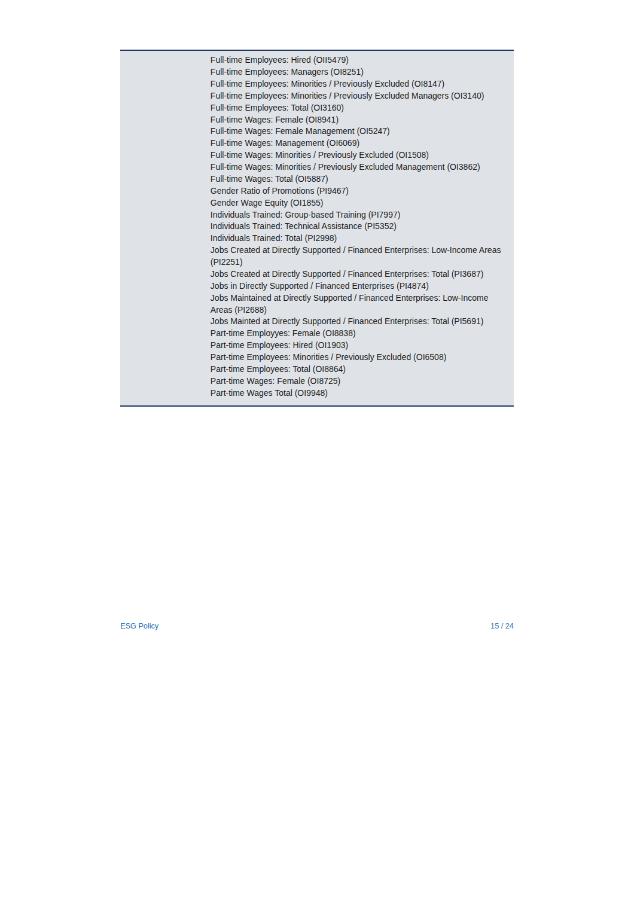Full-time Employees: Hired (OII5479)
Full-time Employees: Managers (OI8251)
Full-time Employees: Minorities / Previously Excluded (OI8147)
Full-time Employees: Minorities / Previously Excluded Managers (OI3140)
Full-time Employees: Total (OI3160)
Full-time Wages: Female (OI8941)
Full-time Wages: Female Management (OI5247)
Full-time Wages: Management (OI6069)
Full-time Wages: Minorities / Previously Excluded (OI1508)
Full-time Wages: Minorities / Previously Excluded Management (OI3862)
Full-time Wages: Total (OI5887)
Gender Ratio of Promotions (PI9467)
Gender Wage Equity (OI1855)
Individuals Trained: Group-based Training (PI7997)
Individuals Trained: Technical Assistance (PI5352)
Individuals Trained: Total (PI2998)
Jobs Created at Directly Supported / Financed Enterprises: Low-Income Areas (PI2251)
Jobs Created at Directly Supported / Financed Enterprises: Total (PI3687)
Jobs in Directly Supported / Financed Enterprises (PI4874)
Jobs Maintained at Directly Supported / Financed Enterprises: Low-Income Areas (PI2688)
Jobs Mainted at Directly Supported / Financed Enterprises: Total (PI5691)
Part-time Employyes: Female (OI8838)
Part-time Employees: Hired (OI1903)
Part-time Employees: Minorities / Previously Excluded (OI6508)
Part-time Employees: Total (OI8864)
Part-time Wages: Female (OI8725)
Part-time Wages Total (OI9948)
ESG Policy
15 / 24